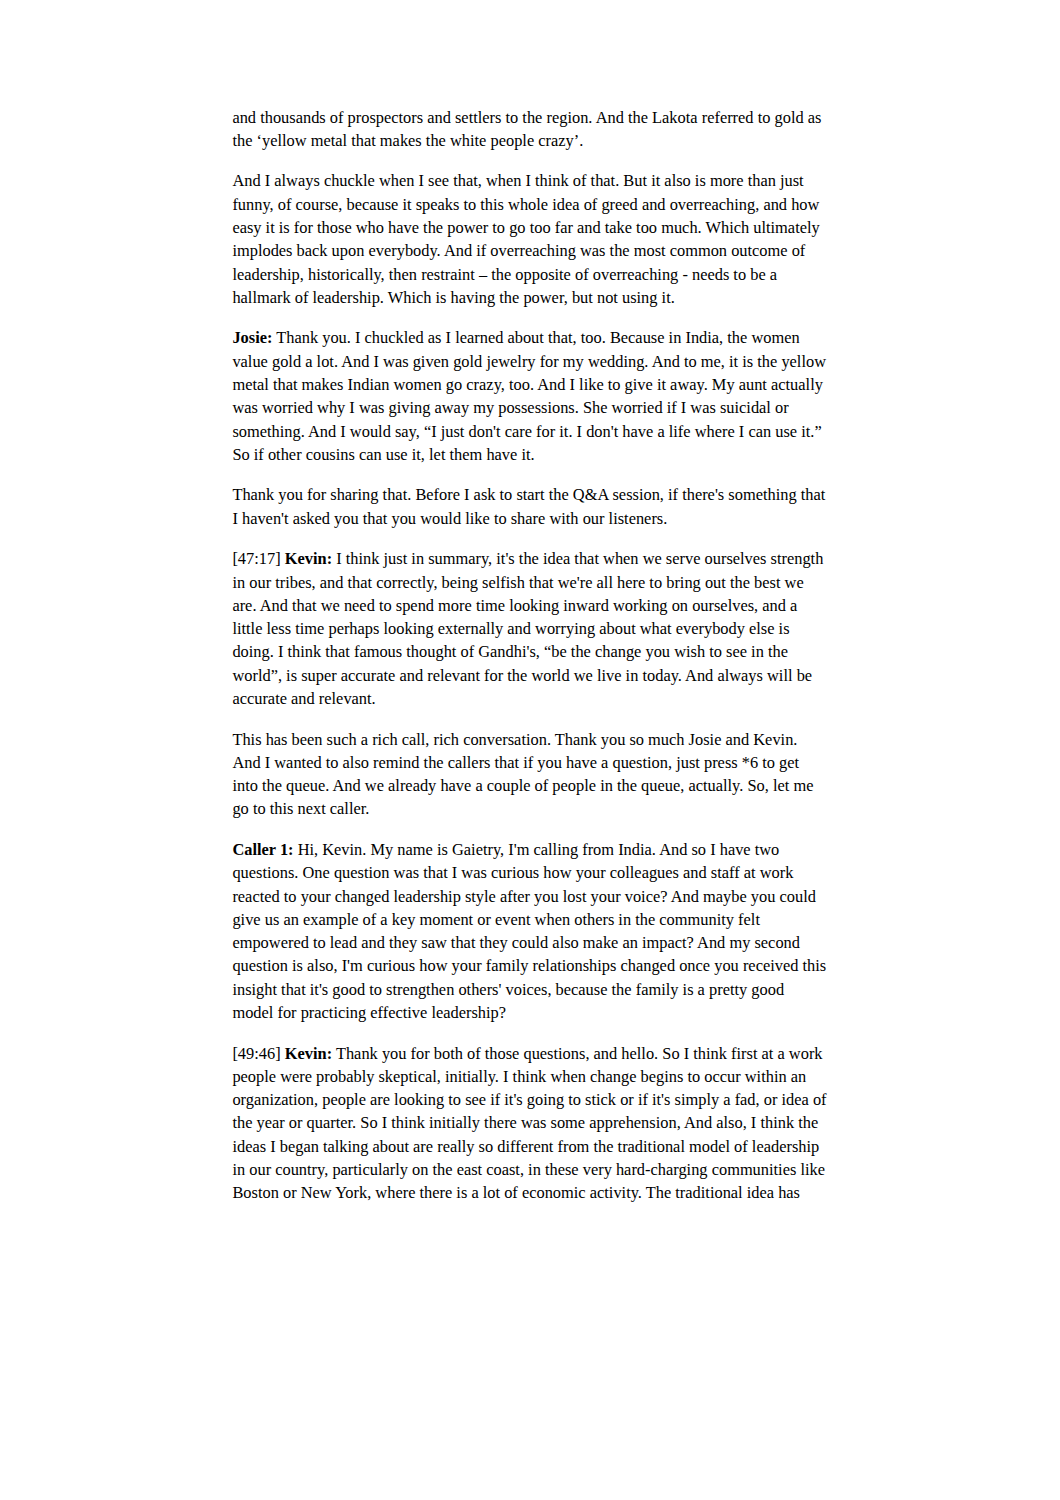and thousands of prospectors and settlers to the region. And the Lakota referred to gold as the ‘yellow metal that makes the white people crazy’.
And I always chuckle when I see that, when I think of that. But it also is more than just funny, of course, because it speaks to this whole idea of greed and overreaching, and how easy it is for those who have the power to go too far and take too much. Which ultimately implodes back upon everybody. And if overreaching was the most common outcome of leadership, historically, then restraint – the opposite of overreaching - needs to be a hallmark of leadership. Which is having the power, but not using it.
Josie: Thank you. I chuckled as I learned about that, too. Because in India, the women value gold a lot. And I was given gold jewelry for my wedding. And to me, it is the yellow metal that makes Indian women go crazy, too. And I like to give it away. My aunt actually was worried why I was giving away my possessions. She worried if I was suicidal or something. And I would say, “I just don't care for it. I don't have a life where I can use it.” So if other cousins can use it, let them have it.
Thank you for sharing that. Before I ask to start the Q&A session, if there's something that I haven't asked you that you would like to share with our listeners.
[47:17] Kevin: I think just in summary, it's the idea that when we serve ourselves strength in our tribes, and that correctly, being selfish that we're all here to bring out the best we are. And that we need to spend more time looking inward working on ourselves, and a little less time perhaps looking externally and worrying about what everybody else is doing. I think that famous thought of Gandhi's, “be the change you wish to see in the world”, is super accurate and relevant for the world we live in today. And always will be accurate and relevant.
This has been such a rich call, rich conversation. Thank you so much Josie and Kevin. And I wanted to also remind the callers that if you have a question, just press *6 to get into the queue. And we already have a couple of people in the queue, actually. So, let me go to this next caller.
Caller 1: Hi, Kevin. My name is Gaietry, I'm calling from India. And so I have two questions. One question was that I was curious how your colleagues and staff at work reacted to your changed leadership style after you lost your voice? And maybe you could give us an example of a key moment or event when others in the community felt empowered to lead and they saw that they could also make an impact? And my second question is also, I'm curious how your family relationships changed once you received this insight that it's good to strengthen others' voices, because the family is a pretty good model for practicing effective leadership?
[49:46] Kevin: Thank you for both of those questions, and hello. So I think first at a work people were probably skeptical, initially. I think when change begins to occur within an organization, people are looking to see if it's going to stick or if it's simply a fad, or idea of the year or quarter. So I think initially there was some apprehension, And also, I think the ideas I began talking about are really so different from the traditional model of leadership in our country, particularly on the east coast, in these very hard-charging communities like Boston or New York, where there is a lot of economic activity. The traditional idea has